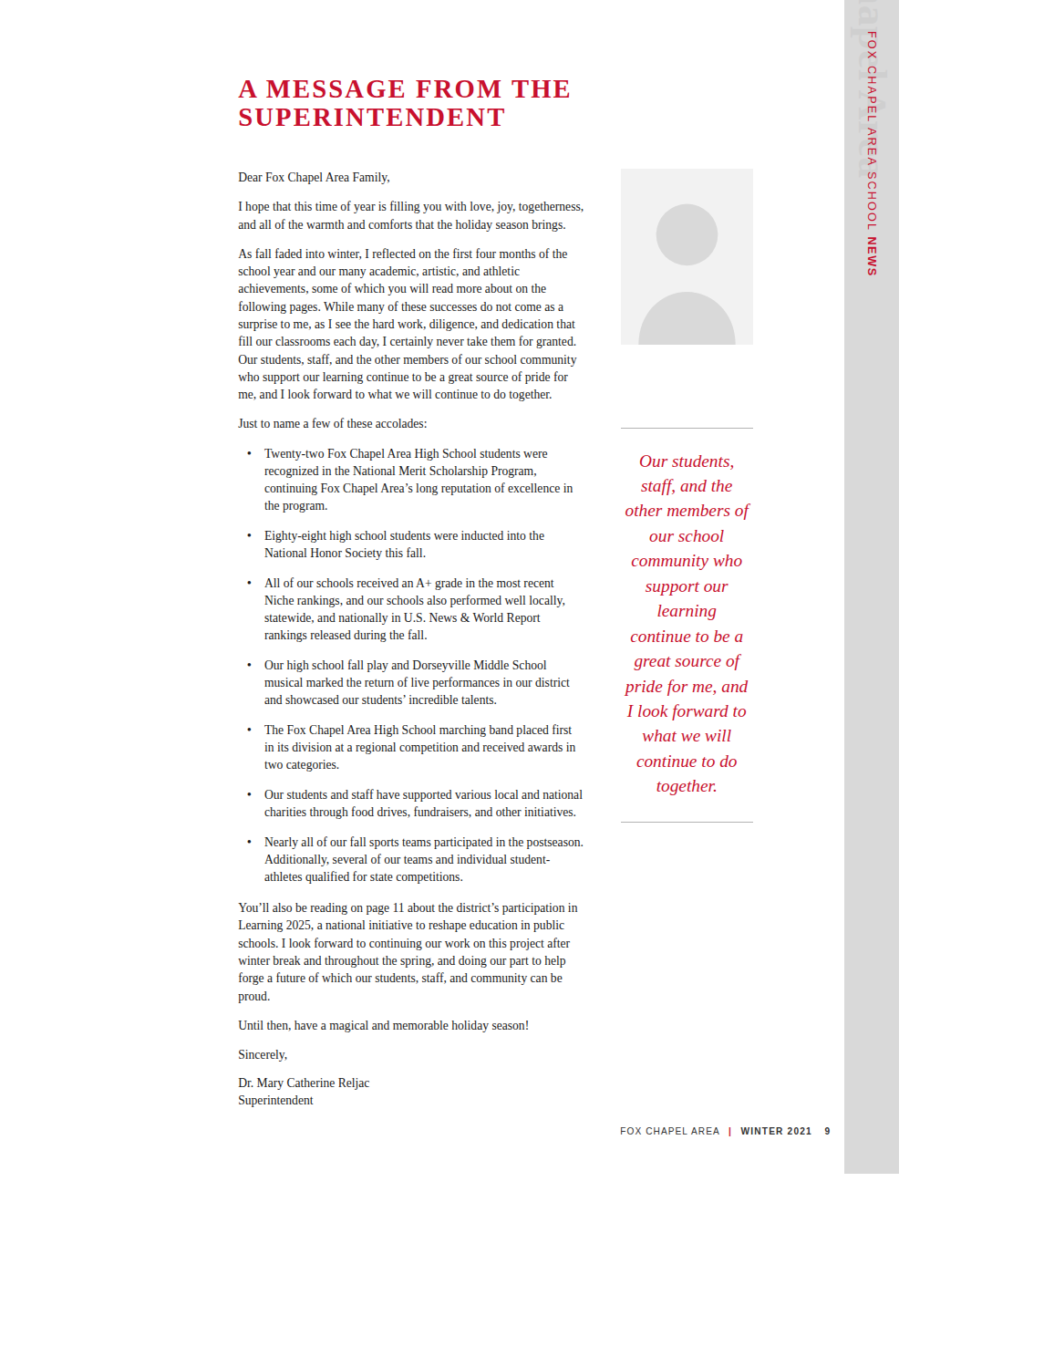Fox Chapel Area
FOX CHAPEL AREA SCHOOL NEWS
A MESSAGE FROM THE SUPERINTENDENT
Dear Fox Chapel Area Family,
I hope that this time of year is filling you with love, joy, togetherness, and all of the warmth and comforts that the holiday season brings.
As fall faded into winter, I reflected on the first four months of the school year and our many academic, artistic, and athletic achievements, some of which you will read more about on the following pages. While many of these successes do not come as a surprise to me, as I see the hard work, diligence, and dedication that fill our classrooms each day, I certainly never take them for granted. Our students, staff, and the other members of our school community who support our learning continue to be a great source of pride for me, and I look forward to what we will continue to do together.
Just to name a few of these accolades:
Twenty-two Fox Chapel Area High School students were recognized in the National Merit Scholarship Program, continuing Fox Chapel Area’s long reputation of excellence in the program.
Eighty-eight high school students were inducted into the National Honor Society this fall.
All of our schools received an A+ grade in the most recent Niche rankings, and our schools also performed well locally, statewide, and nationally in U.S. News & World Report rankings released during the fall.
Our high school fall play and Dorseyville Middle School musical marked the return of live performances in our district and showcased our students’ incredible talents.
The Fox Chapel Area High School marching band placed first in its division at a regional competition and received awards in two categories.
Our students and staff have supported various local and national charities through food drives, fundraisers, and other initiatives.
Nearly all of our fall sports teams participated in the postseason. Additionally, several of our teams and individual student-athletes qualified for state competitions.
You’ll also be reading on page 11 about the district’s participation in Learning 2025, a national initiative to reshape education in public schools. I look forward to continuing our work on this project after winter break and throughout the spring, and doing our part to help forge a future of which our students, staff, and community can be proud.
Until then, have a magical and memorable holiday season!
Sincerely,
Dr. Mary Catherine Reljac
Superintendent
Our students, staff, and the other members of our school community who support our learning continue to be a great source of pride for me, and I look forward to what we will continue to do together.
FOX CHAPEL AREA | WINTER 2021 9